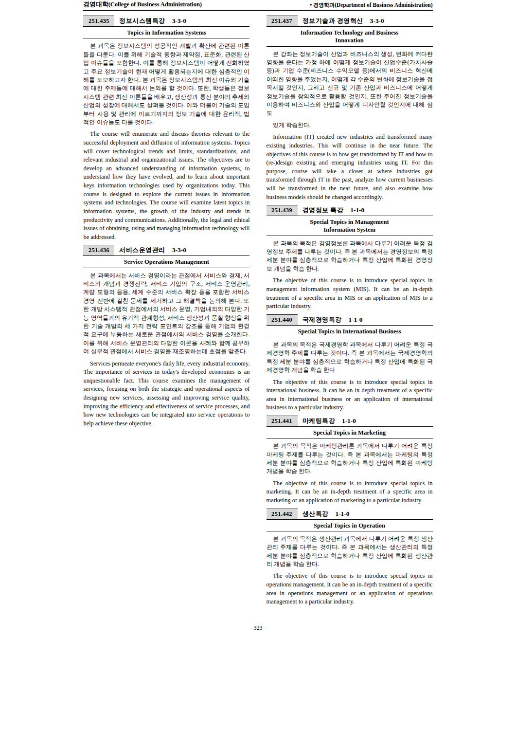경영대학(College of Business Administration)
경영학과(Department of Business Administration)
251.435
정보시스템특강3-3-0
Topics in Information Systems
본 과목은 정보시스템의 성공적인 개발과 확산에 관련된 이론들을 다룬다. 이를 위해 기술적 동향과 제약점, 표준화, 관련된 산업 이슈들을 포함한다. 이를 통해 정보시스템이 어떻게 진화하였고 주요 정보기술이 현재 어떻게 활용되는지에 대한 심층적인 이해를 도모하고자 한다. 본 과목은 정보시스템의 최신 이슈와 기술에 대한 주제들에 대해서 논의를 할 것이다. 또한, 학생들은 정보시스템 관련 최신 이론들을 배우고, 생산성과 통신 분야의 추세와 산업의 성장에 대해서도 살펴볼 것이다. 이와 더불어 기술의 도입부터 사용 및 관리에 이르기까지의 정보 기술에 대한 윤리적, 법적인 이슈들도 다룰 것이다.
The course will enumerate and discuss theories relevant to the successful deployment and diffusion of information systems. Topics will cover technological trends and limits, standardizations, and relevant industrial and organizational issues. The objectives are to develop an advanced understanding of information systems, to understand how they have evolved, and to learn about important keys information technologies used by organizations today. This course is designed to explore the current issues in information systems and technologies. The course will examine latest topics in information systems, the growth of the industry and trends in productivity and communications. Additionally, the legal and ethical issues of obtaining, using and managing information technology will be addressed.
251.436
서비스운영관리3-3-0
Service Operations Management
본 과목에서는 서비스 경영이라는 관점에서 서비스와 경제, 서비스의 개념과 경쟁전략, 서비스 기업의 구조, 서비스 운영관리, 계량 모형의 응용, 세계 수준의 서비스 확장 등을 포함한 서비스 경영 전반에 걸친 문제를 제기하고 그 해결책을 논의해 본다. 또한 개방 시스템적 관점에서의 서비스 운영, 기업내외의 다양한 기능 영역들과의 유기적 관계형성, 서비스 생산성과 품질 향상을 위한 기술 개발의 세 가지 전략 포인트의 강조를 통해 기업의 환경적 요구에 부응하는 새로운 관점에서의 서비스 경영을 소개한다. 이를 위해 서비스 운영관리의 다양한 이론을 사례와 함께 공부하여 실무적 관점에서 서비스 경영을 재조명하는데 초점을 맞춘다.
Services permeate everyone's daily life, every industrial economy. The importance of services in today's developed economies is an unquestionable fact. This course examines the management of services, focusing on both the strategic and operational aspects of designing new services, assessing and improving service quality, improving the efficiency and effectiveness of service processes, and how new technologies can be integrated into service operations to help achieve these objective.
251.437
정보기술과 경영혁신3-3-0
Information Technology and Business
Innovation
본 강좌는 정보기술이 산업과 비즈니스의 생성, 변화에 커다란 영향을 준다는 가정 하에 어떻게 정보기술이 산업수준(가치사슬 등)과 기업 수준(비즈니스 수익모델 등)에서의 비즈니스 혁신에 어떠한 영향을 주었는지, 어떻게 각 수준의 변화에 정보기술을 접목시킬 것인지, 그리고 신규 및 기존 산업과 비즈니스에 어떻게 정보기술을 창의적으로 활용할 것인지, 또한 주어진 정보기술을 이용하여 비즈니스와 산업을 어떻게 디자인할 것인지에 대해 심도
있게 학습한다.
Information (IT) created new industries and transformed many existing industries. This will continue in the near future. The objectives of this course is to how get transformed by IT and how to (re-)design existing and emerging industries using IT. For this purpose, course will take a closer at where industries got transformed through IT in the past, analyze how current businesses will be transformed in the near future, and also examine how business models should be changed accordingly.
251.439
경영정보 특강1-1-0
Special Topics in Management
Information System
본 과목의 목적은 경영정보론 과목에서 다루기 어려운 특정 경영정보 주제를 다루는 것이다. 즉 본 과목에서는 경영정보의 특정 세분 분야를 심층적으로 학습하거나 특정 산업에 특화된 경영정보 개념을 학습 한다.
The objective of this course is to introduce special topics in management information system (MIS). It can be an in-depth treatment of a specific area in MIS or an application of MIS to a particular industry.
251.440
국제경영특강1-1-0
Special Topics in International Business
본 과목의 목적은 국제경영학 과목에서 다루기 어려운 특정 국제경영학 주제를 다루는 것이다. 즉 본 과목에서는 국제경영학의 특정 세분 분야를 심층적으로 학습하거나 특정 산업에 특화된 국제경영학 개념을 학습 한다
The objective of this course is to introduce special topics in international business. It can be an in-depth treatment of a specific area in international business or an application of international business to a particular industry.
251.441
마케팅특강1-1-0
Special Topics in Marketing
본 과목의 목적은 마케팅관리론 과목에서 다루기 어려운 특정 마케팅 주제를 다루는 것이다. 즉 본 과목에서는 마케팅의 특정 세분 분야를 심층적으로 학습하거나 특정 산업에 특화된 마케팅 개념을 학습 한다.
The objective of this course is to introduce special topics in marketing. It can be an in-depth treatment of a specific area in marketing or an application of marketing to a particular industry.
251.442
생산특강1-1-0
Special Topics in Operation
본 과목의 목적은 생산관리 과목에서 다루기 어려운 특정 생산관리 주제를 다루는 것이다. 즉 본 과목에서는 생산관리의 특정 세분 분야를 심층적으로 학습하거나 특정 산업에 특화된 생산관리 개념을 학습 한다.
The objective of this course is to introduce special topics in operations management. It can be an in-depth treatment of a specific area in operations management or an application of operations management to a particular industry.
- 323 -